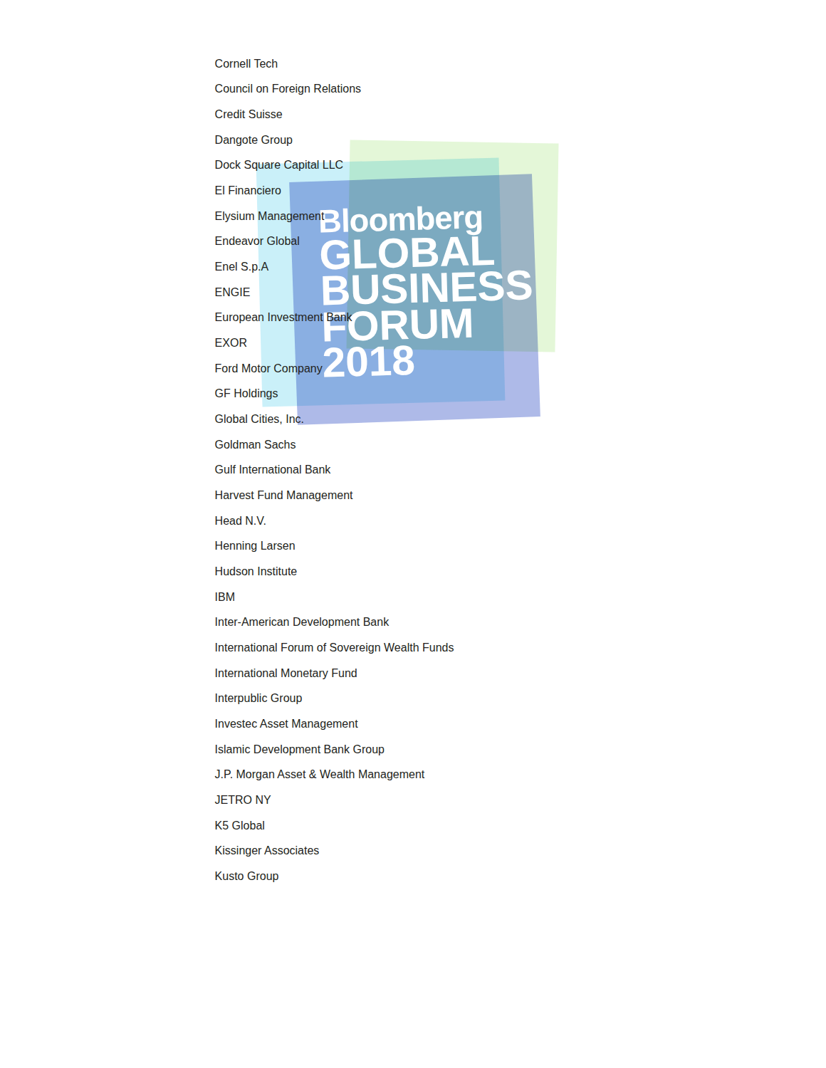Bloomberg GLOBAL BUSINESS FORUM 2018
Cornell Tech
Council on Foreign Relations
Credit Suisse
Dangote Group
Dock Square Capital LLC
El Financiero
Elysium Management
Endeavor Global
Enel S.p.A
ENGIE
European Investment Bank
EXOR
Ford Motor Company
GF Holdings
Global Cities, Inc.
Goldman Sachs
Gulf International Bank
Harvest Fund Management
Head N.V.
Henning Larsen
Hudson Institute
IBM
Inter-American Development Bank
International Forum of Sovereign Wealth Funds
International Monetary Fund
Interpublic Group
Investec Asset Management
Islamic Development Bank Group
J.P. Morgan Asset & Wealth Management
JETRO NY
K5 Global
Kissinger Associates
Kusto Group